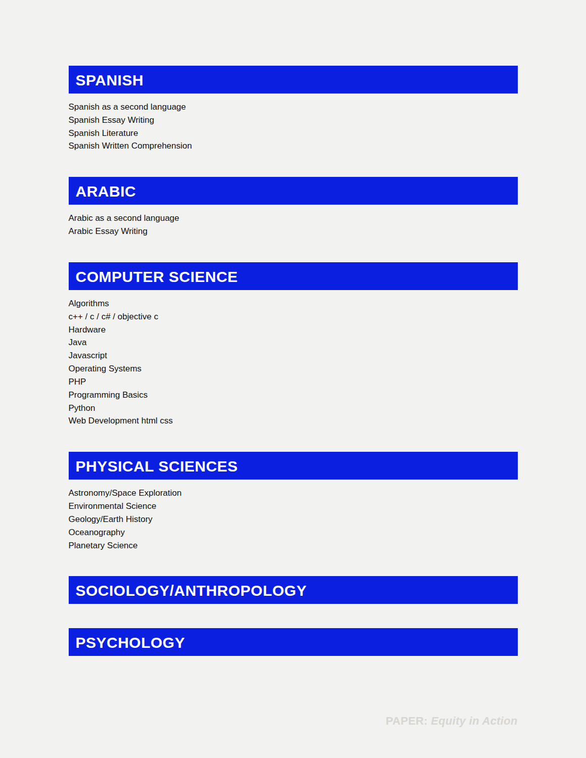Spanish
Spanish as a second language
Spanish Essay Writing
Spanish Literature
Spanish Written Comprehension
Arabic
Arabic as a second language
Arabic Essay Writing
Computer Science
Algorithms
c++ / c / c# / objective c
Hardware
Java
Javascript
Operating Systems
PHP
Programming Basics
Python
Web Development html css
Physical Sciences
Astronomy/Space Exploration
Environmental Science
Geology/Earth History
Oceanography
Planetary Science
Sociology/Anthropology
Psychology
PAPER: Equity in Action